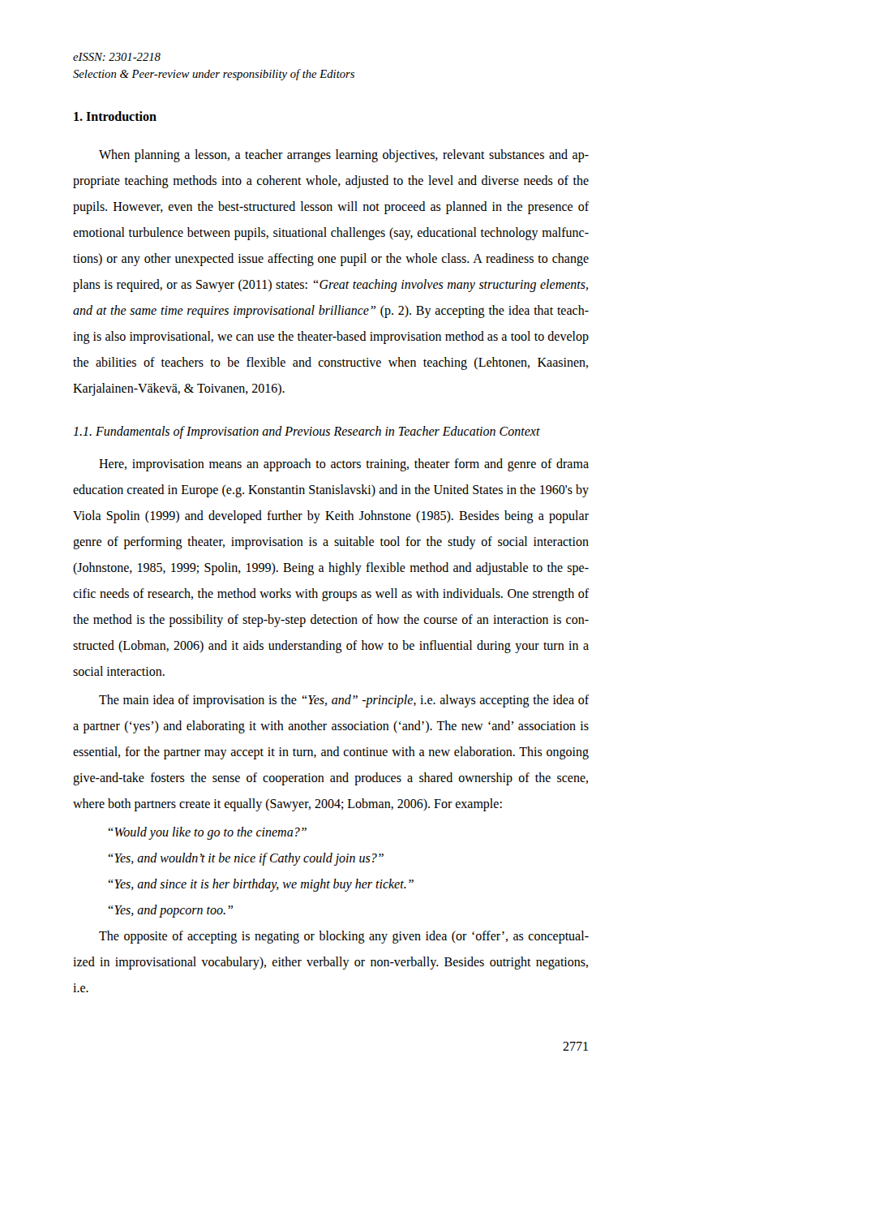eISSN: 2301-2218 Selection & Peer-review under responsibility of the Editors
1. Introduction
When planning a lesson, a teacher arranges learning objectives, relevant substances and appropriate teaching methods into a coherent whole, adjusted to the level and diverse needs of the pupils. However, even the best-structured lesson will not proceed as planned in the presence of emotional turbulence between pupils, situational challenges (say, educational technology malfunctions) or any other unexpected issue affecting one pupil or the whole class. A readiness to change plans is required, or as Sawyer (2011) states: “Great teaching involves many structuring elements, and at the same time requires improvisational brilliance” (p. 2). By accepting the idea that teaching is also improvisational, we can use the theater-based improvisation method as a tool to develop the abilities of teachers to be flexible and constructive when teaching (Lehtonen, Kaasinen, Karjalainen-Väkevä, & Toivanen, 2016).
1.1. Fundamentals of Improvisation and Previous Research in Teacher Education Context
Here, improvisation means an approach to actors training, theater form and genre of drama education created in Europe (e.g. Konstantin Stanislavski) and in the United States in the 1960's by Viola Spolin (1999) and developed further by Keith Johnstone (1985). Besides being a popular genre of performing theater, improvisation is a suitable tool for the study of social interaction (Johnstone, 1985, 1999; Spolin, 1999). Being a highly flexible method and adjustable to the specific needs of research, the method works with groups as well as with individuals. One strength of the method is the possibility of step-by-step detection of how the course of an interaction is constructed (Lobman, 2006) and it aids understanding of how to be influential during your turn in a social interaction.
The main idea of improvisation is the “Yes, and” -principle, i.e. always accepting the idea of a partner (‘yes’) and elaborating it with another association (‘and’). The new ‘and’ association is essential, for the partner may accept it in turn, and continue with a new elaboration. This ongoing give-and-take fosters the sense of cooperation and produces a shared ownership of the scene, where both partners create it equally (Sawyer, 2004; Lobman, 2006). For example:
“Would you like to go to the cinema?”
“Yes, and wouldn’t it be nice if Cathy could join us?”
“Yes, and since it is her birthday, we might buy her ticket.”
“Yes, and popcorn too.”
The opposite of accepting is negating or blocking any given idea (or ‘offer’, as conceptualized in improvisational vocabulary), either verbally or non-verbally. Besides outright negations, i.e.
2771